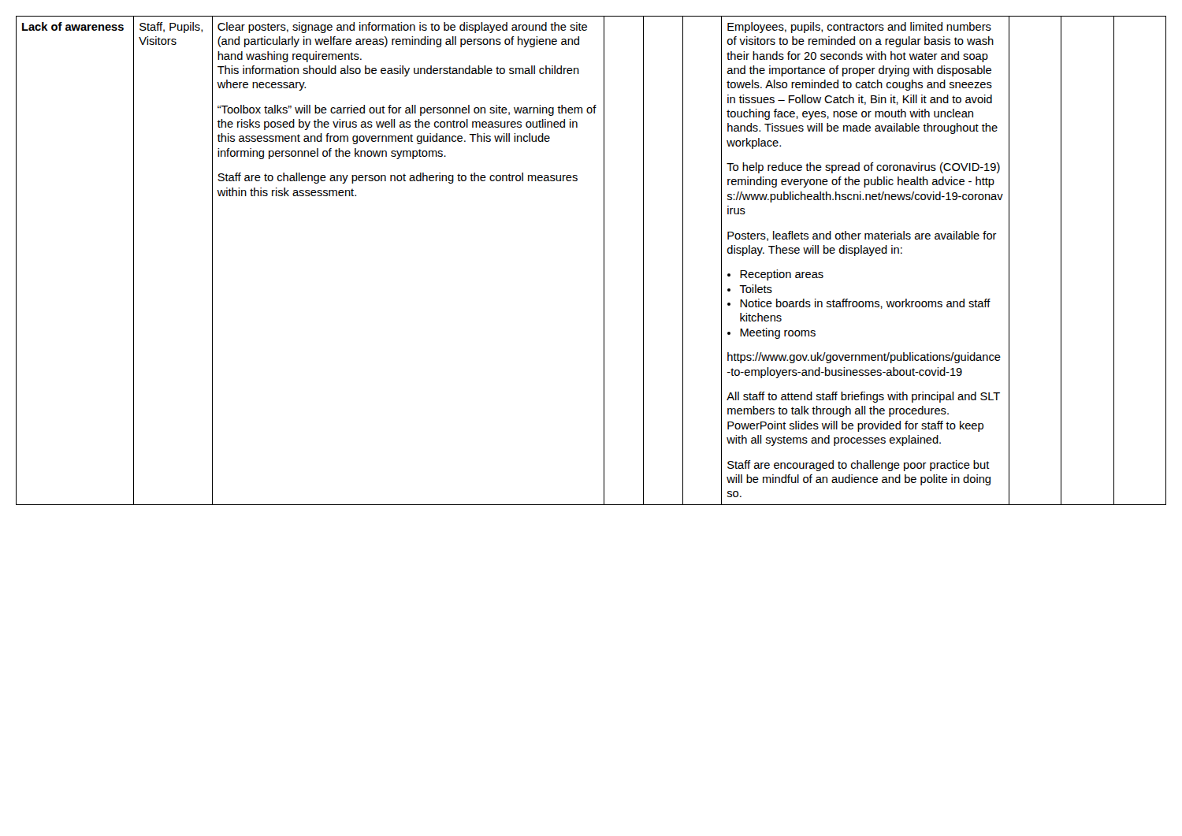| Lack of awareness | Staff, Pupils, Visitors | Clear posters, signage and information is to be displayed around the site (and particularly in welfare areas) reminding all persons of hygiene and hand washing requirements. This information should also be easily understandable to small children where necessary. “Toolbox talks” will be carried out for all personnel on site, warning them of the risks posed by the virus as well as the control measures outlined in this assessment and from government guidance. This will include informing personnel of the known symptoms. Staff are to challenge any person not adhering to the control measures within this risk assessment. | | | | Employees, pupils, contractors and limited numbers of visitors to be reminded on a regular basis to wash their hands for 20 seconds with hot water and soap and the importance of proper drying with disposable towels. Also reminded to catch coughs and sneezes in tissues – Follow Catch it, Bin it, Kill it and to avoid touching face, eyes, nose or mouth with unclean hands. Tissues will be made available throughout the workplace. To help reduce the spread of coronavirus (COVID-19) reminding everyone of the public health advice - https://www.publichealth.hscni.net/news/covid-19-coronavirus Posters, leaflets and other materials are available for display. These will be displayed in: Reception areas Toilets Notice boards in staffrooms, workrooms and staff kitchens Meeting rooms https://www.gov.uk/government/publications/guidance-to-employers-and-businesses-about-covid-19 All staff to attend staff briefings with principal and SLT members to talk through all the procedures. PowerPoint slides will be provided for staff to keep with all systems and processes explained. Staff are encouraged to challenge poor practice but will be mindful of an audience and be polite in doing so. | | | |